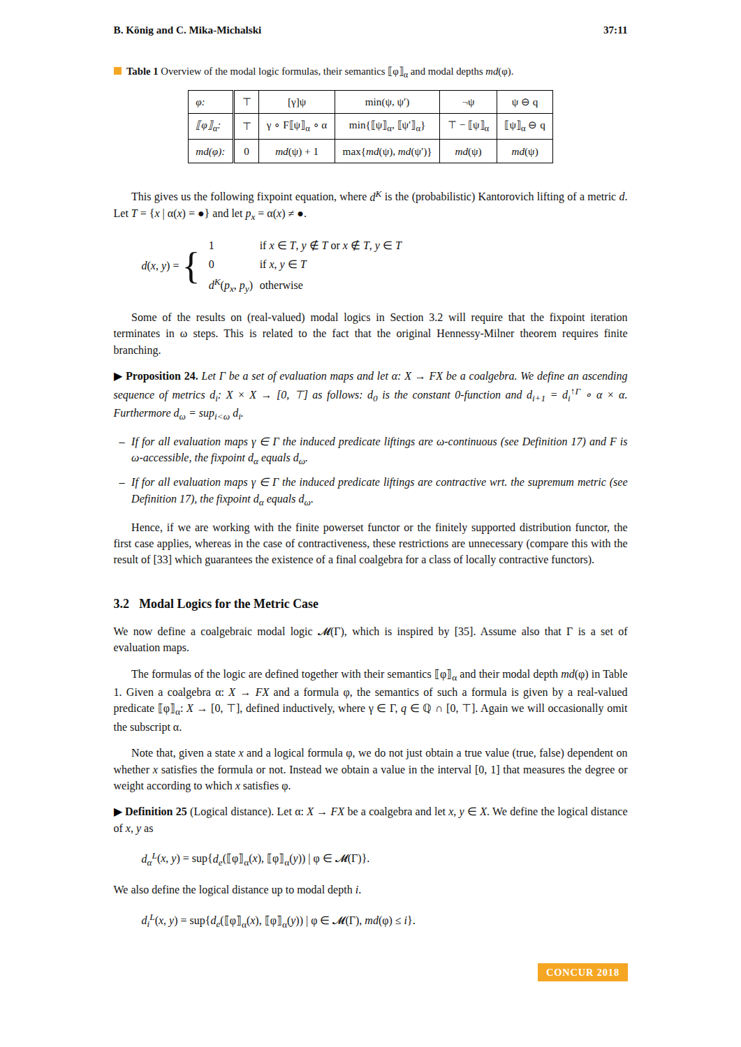B. König and C. Mika-Michalski
37:11
Table 1 Overview of the modal logic formulas, their semantics ⟦φ⟧α and modal depths md(φ).
| φ: | ⊤ | [γ]ψ | min(ψ, ψ′) | ¬ψ | ψ ⊖ q |
| ⟦φ⟧ α : | ⊤ | γ ∘ F⟦ψ⟧ α ∘ α | min{⟦ψ⟧ α , ⟦ψ′⟧ α } | ⊤ − ⟦ψ⟧ α | ⟦ψ⟧ α ⊖ q |
| md (φ): | 0 | md (ψ) + 1 | max{ md (ψ), md (ψ′)} | md (ψ) | md (ψ) |
This gives us the following fixpoint equation, where dK is the (probabilistic) Kantorovich lifting of a metric d. Let T = {x | α(x) = ●} and let px = α(x) ≠ ●.
d(x, y) = {
| 1 | if x ∈ T , y ∉ T or x ∉ T , y ∈ T |
| 0 | if x , y ∈ T |
| d K ( p x , p y ) | otherwise |
Some of the results on (real-valued) modal logics in Section 3.2 will require that the fixpoint iteration terminates in ω steps. This is related to the fact that the original Hennessy-Milner theorem requires finite branching.
▶ Proposition 24. Let Γ be a set of evaluation maps and let α: X → FX be a coalgebra. We define an ascending sequence of metrics di: X × X → [0, ⊤] as follows: d0 is the constant 0-function and di+1 = di↑Γ ∘ α × α. Furthermore dω = supi<ω di.
If for all evaluation maps γ ∈ Γ the induced predicate liftings are ω-continuous (see Definition 17) and F is ω-accessible, the fixpoint dα equals dω.
If for all evaluation maps γ ∈ Γ the induced predicate liftings are contractive wrt. the supremum metric (see Definition 17), the fixpoint dα equals dω.
Hence, if we are working with the finite powerset functor or the finitely supported distribution functor, the first case applies, whereas in the case of contractiveness, these restrictions are unnecessary (compare this with the result of [33] which guarantees the existence of a final coalgebra for a class of locally contractive functors).
3.2 Modal Logics for the Metric Case
We now define a coalgebraic modal logic 𝓜(Γ), which is inspired by [35]. Assume also that Γ is a set of evaluation maps.
The formulas of the logic are defined together with their semantics ⟦φ⟧α and their modal depth md(φ) in Table 1. Given a coalgebra α: X → FX and a formula φ, the semantics of such a formula is given by a real-valued predicate ⟦φ⟧α: X → [0, ⊤], defined inductively, where γ ∈ Γ, q ∈ ℚ ∩ [0, ⊤]. Again we will occasionally omit the subscript α.
Note that, given a state x and a logical formula φ, we do not just obtain a true value (true, false) dependent on whether x satisfies the formula or not. Instead we obtain a value in the interval [0, 1] that measures the degree or weight according to which x satisfies φ.
▶ Definition 25 (Logical distance). Let α: X → FX be a coalgebra and let x, y ∈ X. We define the logical distance of x, y as
dαL(x, y) = sup{de(⟦φ⟧α(x), ⟦φ⟧α(y)) | φ ∈ 𝓜(Γ)}.
We also define the logical distance up to modal depth i.
diL(x, y) = sup{de(⟦φ⟧α(x), ⟦φ⟧α(y)) | φ ∈ 𝓜(Γ), md(φ) ≤ i}.
CONCUR 2018